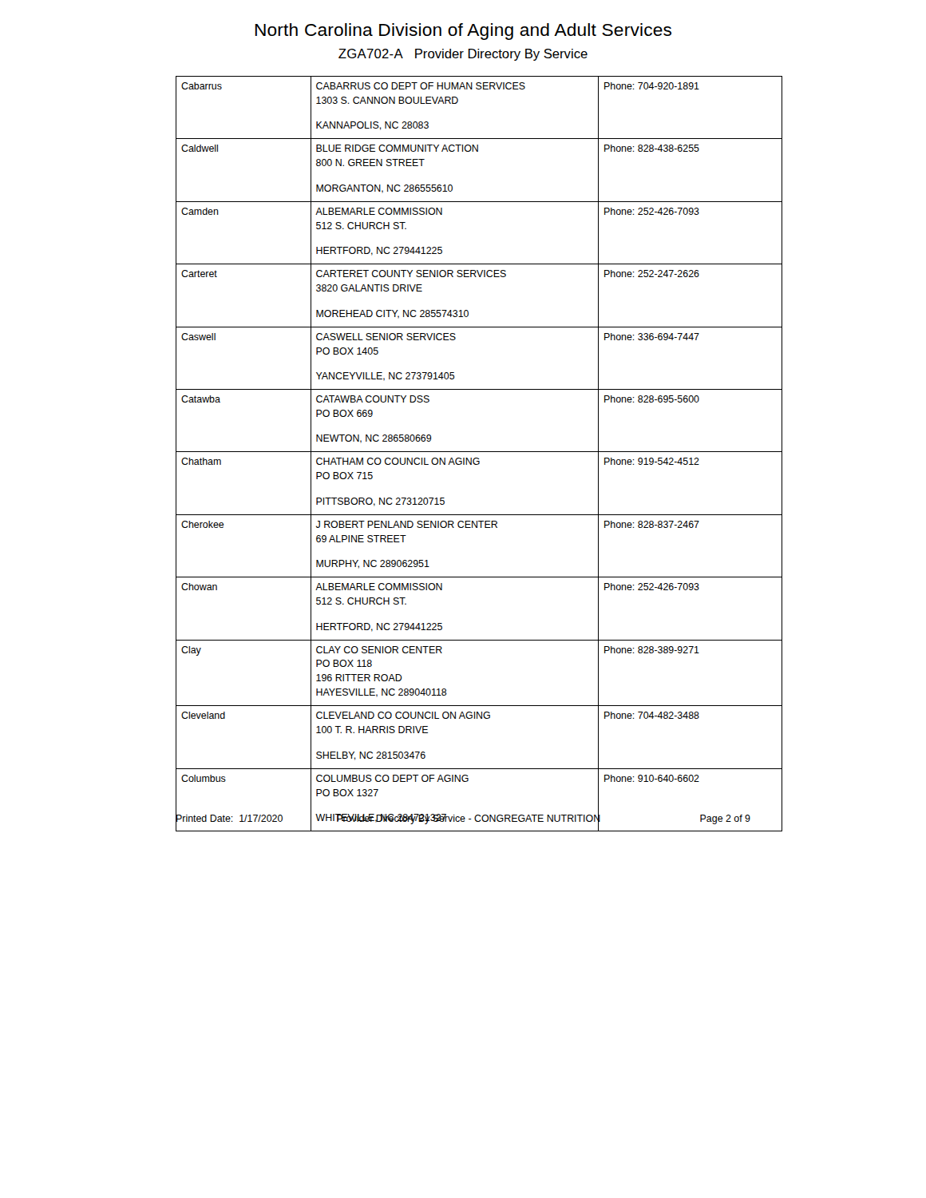North Carolina Division of Aging and Adult Services
ZGA702-A Provider Directory By Service
| Cabarrus | CABARRUS CO DEPT OF HUMAN SERVICES 1303 S. CANNON BOULEVARD KANNAPOLIS, NC 28083 | Phone: 704-920-1891 |
| Caldwell | BLUE RIDGE COMMUNITY ACTION 800 N. GREEN STREET MORGANTON, NC 286555610 | Phone: 828-438-6255 |
| Camden | ALBEMARLE COMMISSION 512 S. CHURCH ST. HERTFORD, NC 279441225 | Phone: 252-426-7093 |
| Carteret | CARTERET COUNTY SENIOR SERVICES 3820 GALANTIS DRIVE MOREHEAD CITY, NC 285574310 | Phone: 252-247-2626 |
| Caswell | CASWELL SENIOR SERVICES PO BOX 1405 YANCEYVILLE, NC 273791405 | Phone: 336-694-7447 |
| Catawba | CATAWBA COUNTY DSS PO BOX 669 NEWTON, NC 286580669 | Phone: 828-695-5600 |
| Chatham | CHATHAM CO COUNCIL ON AGING PO BOX 715 PITTSBORO, NC 273120715 | Phone: 919-542-4512 |
| Cherokee | J ROBERT PENLAND SENIOR CENTER 69 ALPINE STREET MURPHY, NC 289062951 | Phone: 828-837-2467 |
| Chowan | ALBEMARLE COMMISSION 512 S. CHURCH ST. HERTFORD, NC 279441225 | Phone: 252-426-7093 |
| Clay | CLAY CO SENIOR CENTER PO BOX 118 196 RITTER ROAD HAYESVILLE, NC 289040118 | Phone: 828-389-9271 |
| Cleveland | CLEVELAND CO COUNCIL ON AGING 100 T. R. HARRIS DRIVE SHELBY, NC 281503476 | Phone: 704-482-3488 |
| Columbus | COLUMBUS CO DEPT OF AGING PO BOX 1327 WHITEVILLE, NC 284721327 | Phone: 910-640-6602 |
Printed Date: 1/17/2020
Provider Directory By Service - CONGREGATE NUTRITION
Page 2 of 9